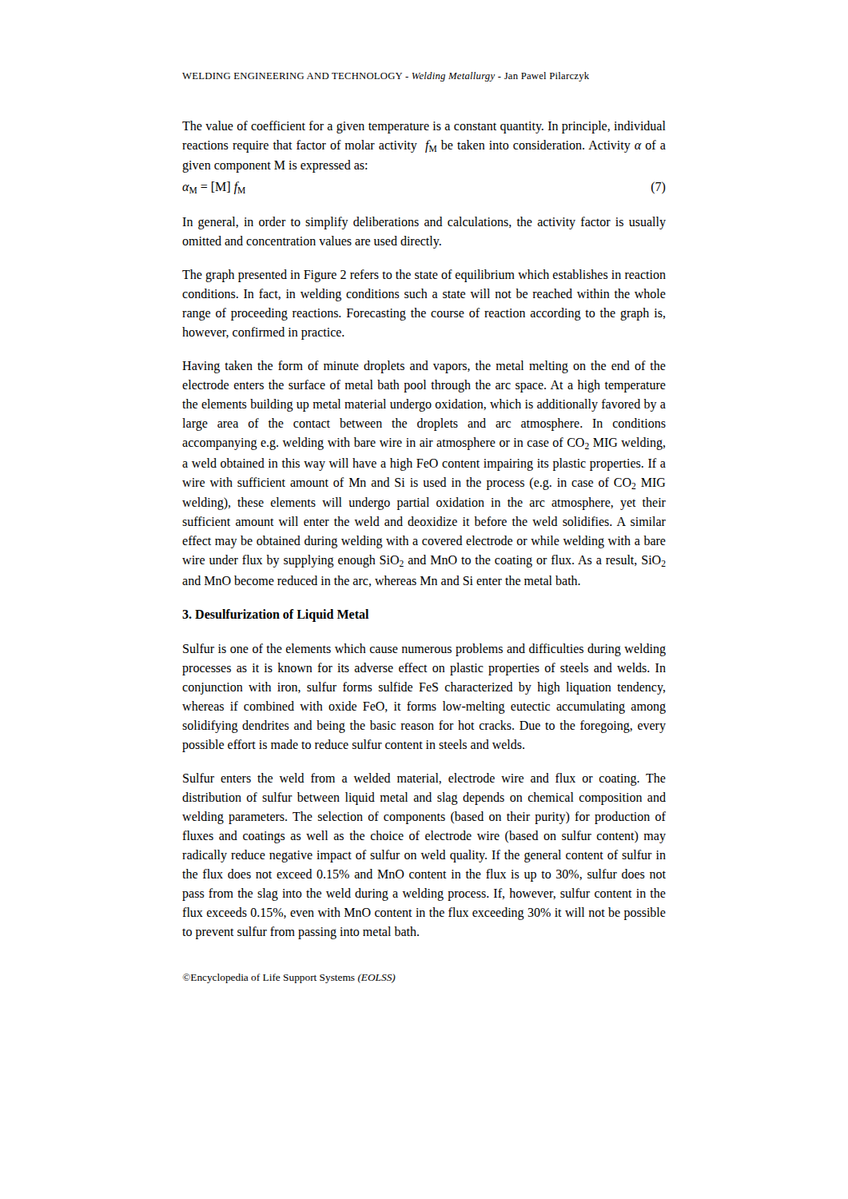WELDING ENGINEERING AND TECHNOLOGY - Welding Metallurgy - Jan Pawel Pilarczyk
The value of coefficient for a given temperature is a constant quantity. In principle, individual reactions require that factor of molar activity fM be taken into consideration. Activity α of a given component M is expressed as:
αM = [M] fM (7)
In general, in order to simplify deliberations and calculations, the activity factor is usually omitted and concentration values are used directly.
The graph presented in Figure 2 refers to the state of equilibrium which establishes in reaction conditions. In fact, in welding conditions such a state will not be reached within the whole range of proceeding reactions. Forecasting the course of reaction according to the graph is, however, confirmed in practice.
Having taken the form of minute droplets and vapors, the metal melting on the end of the electrode enters the surface of metal bath pool through the arc space. At a high temperature the elements building up metal material undergo oxidation, which is additionally favored by a large area of the contact between the droplets and arc atmosphere. In conditions accompanying e.g. welding with bare wire in air atmosphere or in case of CO2 MIG welding, a weld obtained in this way will have a high FeO content impairing its plastic properties. If a wire with sufficient amount of Mn and Si is used in the process (e.g. in case of CO2 MIG welding), these elements will undergo partial oxidation in the arc atmosphere, yet their sufficient amount will enter the weld and deoxidize it before the weld solidifies. A similar effect may be obtained during welding with a covered electrode or while welding with a bare wire under flux by supplying enough SiO2 and MnO to the coating or flux. As a result, SiO2 and MnO become reduced in the arc, whereas Mn and Si enter the metal bath.
3. Desulfurization of Liquid Metal
Sulfur is one of the elements which cause numerous problems and difficulties during welding processes as it is known for its adverse effect on plastic properties of steels and welds. In conjunction with iron, sulfur forms sulfide FeS characterized by high liquation tendency, whereas if combined with oxide FeO, it forms low-melting eutectic accumulating among solidifying dendrites and being the basic reason for hot cracks. Due to the foregoing, every possible effort is made to reduce sulfur content in steels and welds.
Sulfur enters the weld from a welded material, electrode wire and flux or coating. The distribution of sulfur between liquid metal and slag depends on chemical composition and welding parameters. The selection of components (based on their purity) for production of fluxes and coatings as well as the choice of electrode wire (based on sulfur content) may radically reduce negative impact of sulfur on weld quality. If the general content of sulfur in the flux does not exceed 0.15% and MnO content in the flux is up to 30%, sulfur does not pass from the slag into the weld during a welding process. If, however, sulfur content in the flux exceeds 0.15%, even with MnO content in the flux exceeding 30% it will not be possible to prevent sulfur from passing into metal bath.
©Encyclopedia of Life Support Systems (EOLSS)